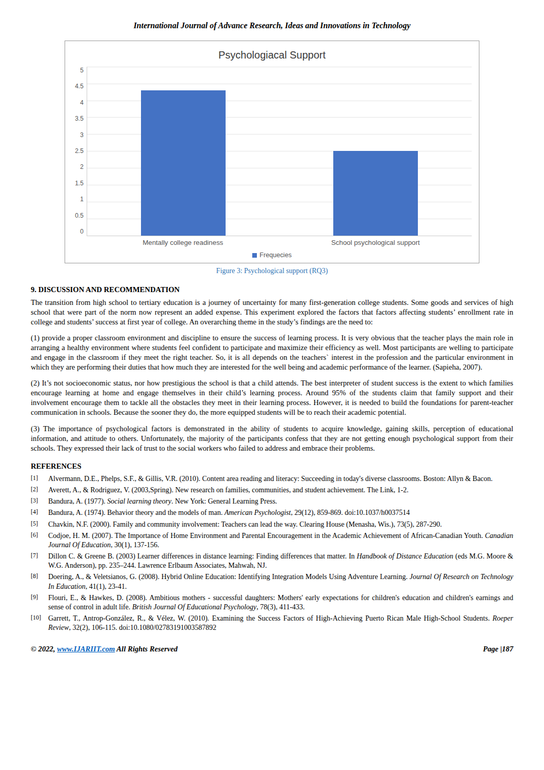International Journal of Advance Research, Ideas and Innovations in Technology
Psychologiacal Support
5 4.5 4 3.5 3 2.5 2 1.5 1 0.5 0
Mentally college readiness School psychological support
Frequecies
Figure 3: Psychological support (RQ3)
9. DISCUSSION AND RECOMMENDATION
The transition from high school to tertiary education is a journey of uncertainty for many first-generation college students. Some goods and services of high school that were part of the norm now represent an added expense. This experiment explored the factors that factors affecting students’ enrollment rate in college and students’ success at first year of college. An overarching theme in the study’s findings are the need to:
(1) provide a proper classroom environment and discipline to ensure the success of learning process. It is very obvious that the teacher plays the main role in arranging a healthy environment where students feel confident to participate and maximize their efficiency as well. Most participants are welling to participate and engage in the classroom if they meet the right teacher. So, it is all depends on the teachers` interest in the profession and the particular environment in which they are performing their duties that how much they are interested for the well being and academic performance of the learner. (Sapieha, 2007).
(2) It’s not socioeconomic status, nor how prestigious the school is that a child attends. The best interpreter of student success is the extent to which families encourage learning at home and engage themselves in their child’s learning process. Around 95% of the students claim that family support and their involvement encourage them to tackle all the obstacles they meet in their learning process. However, it is needed to build the foundations for parent-teacher communication in schools. Because the sooner they do, the more equipped students will be to reach their academic potential.
(3) The importance of psychological factors is demonstrated in the ability of students to acquire knowledge, gaining skills, perception of educational information, and attitude to others. Unfortunately, the majority of the participants confess that they are not getting enough psychological support from their schools. They expressed their lack of trust to the social workers who failed to address and embrace their problems.
REFERENCES
[1] Alvermann, D.E., Phelps, S.F., & Gillis, V.R. (2010). Content area reading and literacy: Succeeding in today's diverse classrooms. Boston: Allyn & Bacon.
[2] Averett, A., & Rodriguez, V. (2003,Spring). New research on families, communities, and student achievement. The Link, 1-2.
[3] Bandura, A. (1977). Social learning theory. New York: General Learning Press.
[4] Bandura, A. (1974). Behavior theory and the models of man. American Psychologist, 29(12), 859-869. doi:10.1037/h0037514
[5] Chavkin, N.F. (2000). Family and community involvement: Teachers can lead the way. Clearing House (Menasha, Wis.), 73(5), 287-290.
[6] Codjoe, H. M. (2007). The Importance of Home Environment and Parental Encouragement in the Academic Achievement of African-Canadian Youth. Canadian Journal Of Education, 30(1), 137-156.
[7] Dillon C. & Greene B. (2003) Learner differences in distance learning: Finding differences that matter. In Handbook of Distance Education (eds M.G. Moore & W.G. Anderson), pp. 235–244. Lawrence Erlbaum Associates, Mahwah, NJ.
[8] Doering, A., & Veletsianos, G. (2008). Hybrid Online Education: Identifying Integration Models Using Adventure Learning. Journal Of Research on Technology In Education, 41(1), 23-41.
[9] Flouri, E., & Hawkes, D. (2008). Ambitious mothers - successful daughters: Mothers' early expectations for children's education and children's earnings and sense of control in adult life. British Journal Of Educational Psychology, 78(3), 411-433.
[10] Garrett, T., Antrop-González, R., & Vélez, W. (2010). Examining the Success Factors of High-Achieving Puerto Rican Male High-School Students. Roeper Review, 32(2), 106-115. doi:10.1080/02783191003587892
© 2022, www.IJARIIT.com All Rights Reserved Page |187